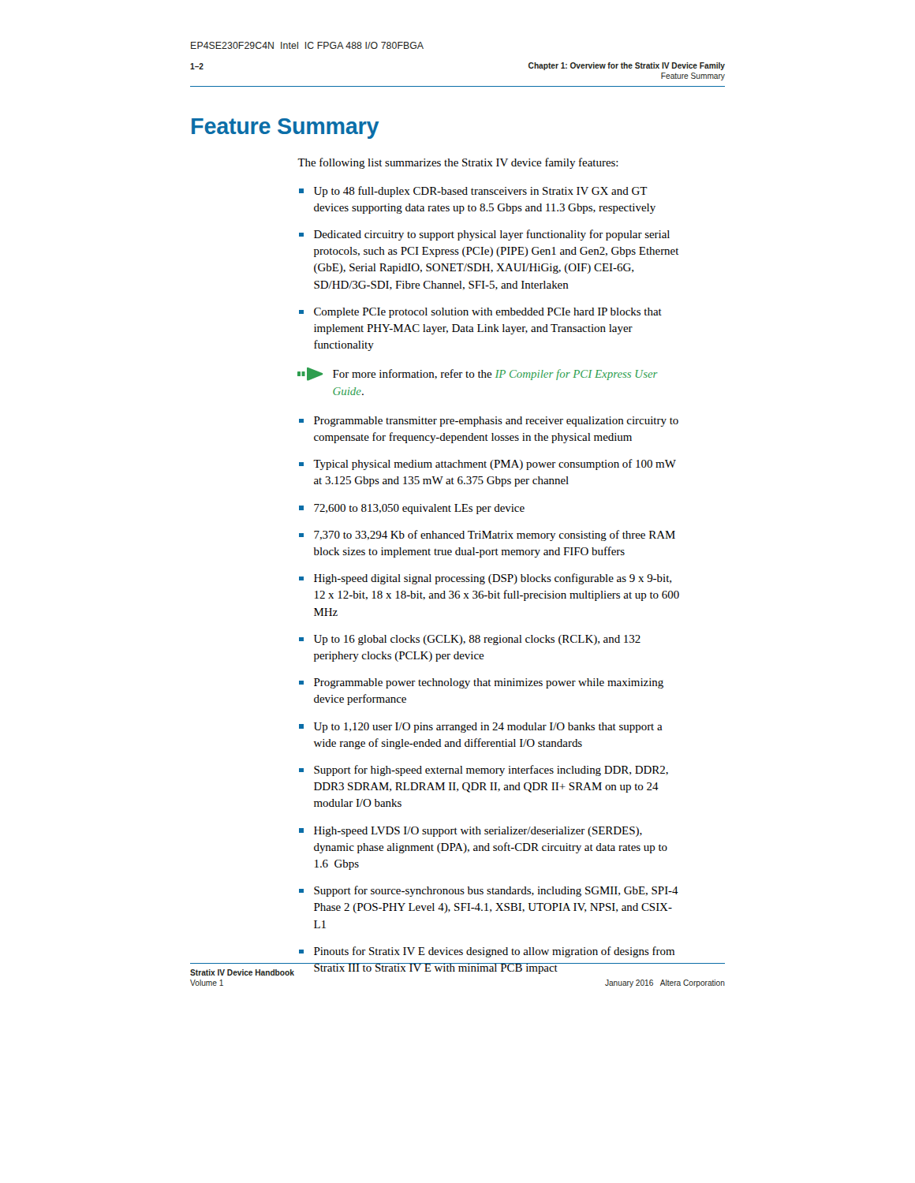EP4SE230F29C4N Intel IC FPGA 488 I/O 780FBGA
1–2
Chapter 1: Overview for the Stratix IV Device Family
Feature Summary
Feature Summary
The following list summarizes the Stratix IV device family features:
Up to 48 full-duplex CDR-based transceivers in Stratix IV GX and GT devices supporting data rates up to 8.5 Gbps and 11.3 Gbps, respectively
Dedicated circuitry to support physical layer functionality for popular serial protocols, such as PCI Express (PCIe) (PIPE) Gen1 and Gen2, Gbps Ethernet (GbE), Serial RapidIO, SONET/SDH, XAUI/HiGig, (OIF) CEI-6G, SD/HD/3G-SDI, Fibre Channel, SFI-5, and Interlaken
Complete PCIe protocol solution with embedded PCIe hard IP blocks that implement PHY-MAC layer, Data Link layer, and Transaction layer functionality
For more information, refer to the IP Compiler for PCI Express User Guide.
Programmable transmitter pre-emphasis and receiver equalization circuitry to compensate for frequency-dependent losses in the physical medium
Typical physical medium attachment (PMA) power consumption of 100 mW at 3.125 Gbps and 135 mW at 6.375 Gbps per channel
72,600 to 813,050 equivalent LEs per device
7,370 to 33,294 Kb of enhanced TriMatrix memory consisting of three RAM block sizes to implement true dual-port memory and FIFO buffers
High-speed digital signal processing (DSP) blocks configurable as 9 x 9-bit, 12 x 12-bit, 18 x 18-bit, and 36 x 36-bit full-precision multipliers at up to 600 MHz
Up to 16 global clocks (GCLK), 88 regional clocks (RCLK), and 132 periphery clocks (PCLK) per device
Programmable power technology that minimizes power while maximizing device performance
Up to 1,120 user I/O pins arranged in 24 modular I/O banks that support a wide range of single-ended and differential I/O standards
Support for high-speed external memory interfaces including DDR, DDR2, DDR3 SDRAM, RLDRAM II, QDR II, and QDR II+ SRAM on up to 24 modular I/O banks
High-speed LVDS I/O support with serializer/deserializer (SERDES), dynamic phase alignment (DPA), and soft-CDR circuitry at data rates up to 1.6 Gbps
Support for source-synchronous bus standards, including SGMII, GbE, SPI-4 Phase 2 (POS-PHY Level 4), SFI-4.1, XSBI, UTOPIA IV, NPSI, and CSIX-L1
Pinouts for Stratix IV E devices designed to allow migration of designs from Stratix III to Stratix IV E with minimal PCB impact
Stratix IV Device Handbook
Volume 1
January 2016 Altera Corporation